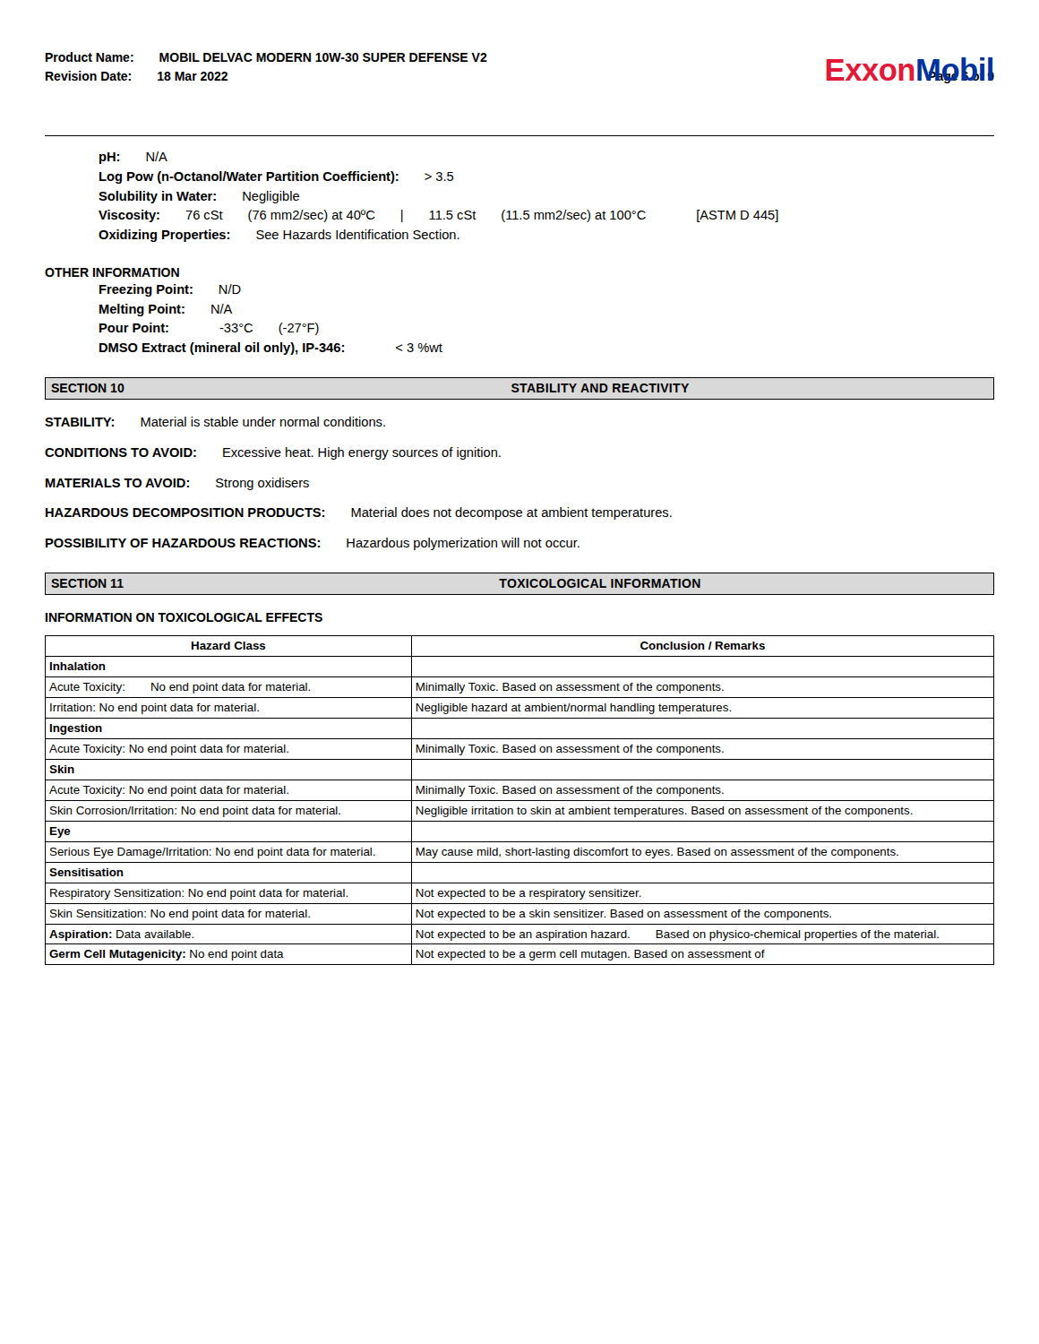Exxon Mobil
Product Name: MOBIL DELVAC MODERN 10W-30 SUPER DEFENSE V2
Revision Date: 18 Mar 2022
Page 6 of 9
pH: N/A
Log Pow (n-Octanol/Water Partition Coefficient): > 3.5
Solubility in Water: Negligible
Viscosity: 76 cSt (76 mm2/sec) at 40ºC | 11.5 cSt (11.5 mm2/sec) at 100°C [ASTM D 445]
Oxidizing Properties: See Hazards Identification Section.
OTHER INFORMATION
Freezing Point: N/D
Melting Point: N/A
Pour Point: -33°C (-27°F)
DMSO Extract (mineral oil only), IP-346: < 3 %wt
SECTION 10 STABILITY AND REACTIVITY
STABILITY: Material is stable under normal conditions.
CONDITIONS TO AVOID: Excessive heat. High energy sources of ignition.
MATERIALS TO AVOID: Strong oxidisers
HAZARDOUS DECOMPOSITION PRODUCTS: Material does not decompose at ambient temperatures.
POSSIBILITY OF HAZARDOUS REACTIONS: Hazardous polymerization will not occur.
SECTION 11 TOXICOLOGICAL INFORMATION
INFORMATION ON TOXICOLOGICAL EFFECTS
| Hazard Class | Conclusion / Remarks |
| --- | --- |
| Inhalation | |
| Acute Toxicity: No end point data for material. | Minimally Toxic. Based on assessment of the components. |
| Irritation: No end point data for material. | Negligible hazard at ambient/normal handling temperatures. |
| Ingestion | |
| Acute Toxicity: No end point data for material. | Minimally Toxic. Based on assessment of the components. |
| Skin | |
| Acute Toxicity: No end point data for material. | Minimally Toxic. Based on assessment of the components. |
| Skin Corrosion/Irritation: No end point data for material. | Negligible irritation to skin at ambient temperatures. Based on assessment of the components. |
| Eye | |
| Serious Eye Damage/Irritation: No end point data for material. | May cause mild, short-lasting discomfort to eyes. Based on assessment of the components. |
| Sensitisation | |
| Respiratory Sensitization: No end point data for material. | Not expected to be a respiratory sensitizer. |
| Skin Sensitization: No end point data for material. | Not expected to be a skin sensitizer. Based on assessment of the components. |
| Aspiration: Data available. | Not expected to be an aspiration hazard. Based on physico-chemical properties of the material. |
| Germ Cell Mutagenicity: No end point data | Not expected to be a germ cell mutagen. Based on assessment of |